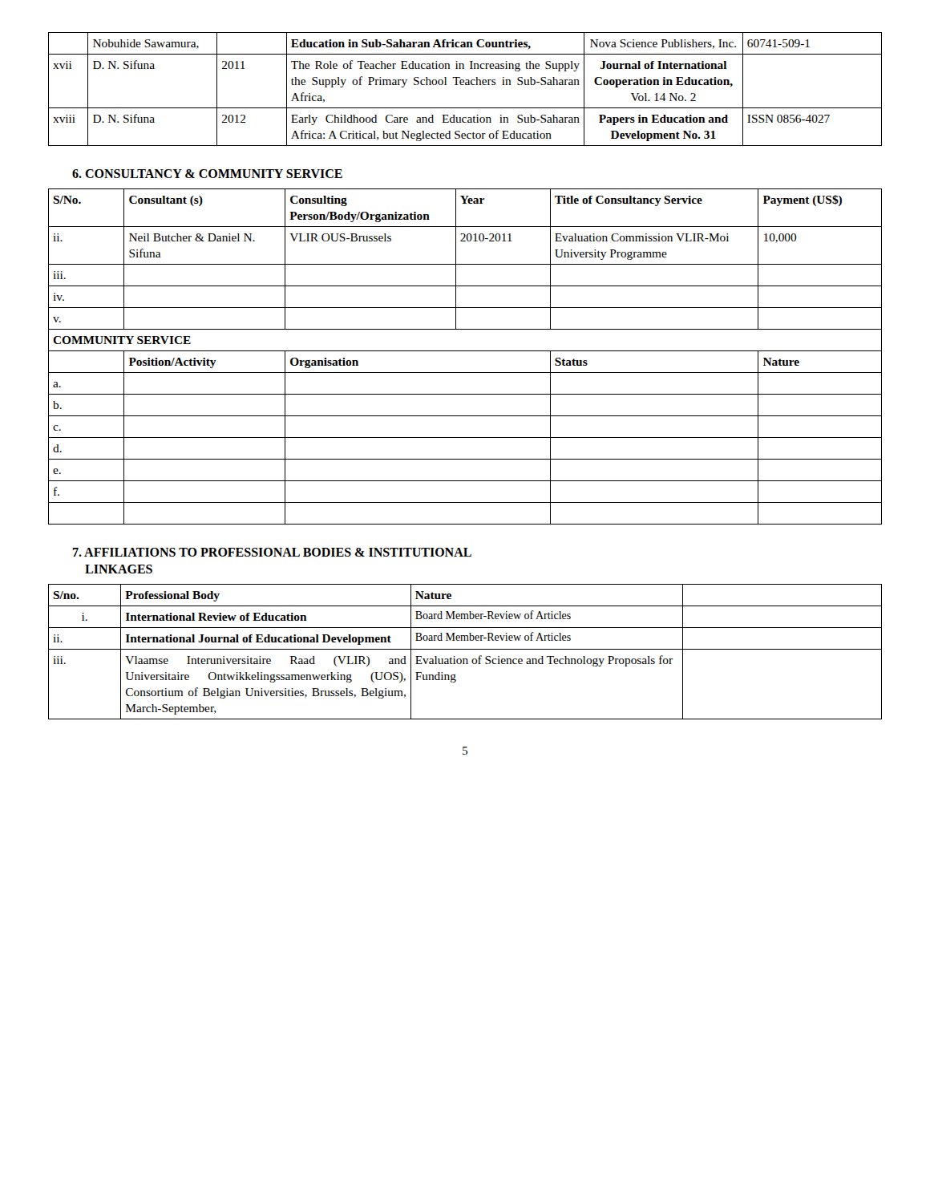| | Nobuhide Sawamura, | | Education in Sub-Saharan African Countries, | Nova Science Publishers, Inc. | 60741-509-1 |
| xvii | D. N. Sifuna | 2011 | The Role of Teacher Education in Increasing the Supply the Supply of Primary School Teachers in Sub-Saharan Africa, | Journal of International Cooperation in Education, Vol. 14 No. 2 | |
| xviii | D. N. Sifuna | 2012 | Early Childhood Care and Education in Sub-Saharan Africa: A Critical, but Neglected Sector of Education | Papers in Education and Development No. 31 | ISSN 0856-4027 |
6. CONSULTANCY & COMMUNITY SERVICE
| S/No. | Consultant (s) | Consulting Person/Body/Organization | Year | Title of Consultancy Service | Payment (US$) |
| --- | --- | --- | --- | --- | --- |
| ii. | Neil Butcher & Daniel N. Sifuna | VLIR OUS-Brussels | 2010-2011 | Evaluation Commission VLIR-Moi University Programme | 10,000 |
| iii. | | | | | |
| iv. | | | | | |
| v. | | | | | |
| COMMUNITY SERVICE |
| | Position/Activity | Organisation | Status | Nature |
| a. | | | | |
| b. | | | | |
| c. | | | | |
| d. | | | | |
| e. | | | | |
| f. | | | | |
7. AFFILIATIONS TO PROFESSIONAL BODIES & INSTITUTIONAL
LINKAGES
| S/no. | Professional Body | Nature | |
| --- | --- | --- | --- |
| i. | International Review of Education | Board Member-Review of Articles | |
| ii. | International Journal of Educational Development | Board Member-Review of Articles | |
| iii. | Vlaamse Interuniversitaire Raad (VLIR) and Universitaire Ontwikkelingssamenwerking (UOS), Consortium of Belgian Universities, Brussels, Belgium, March-September, | Evaluation of Science and Technology Proposals for Funding | |
5